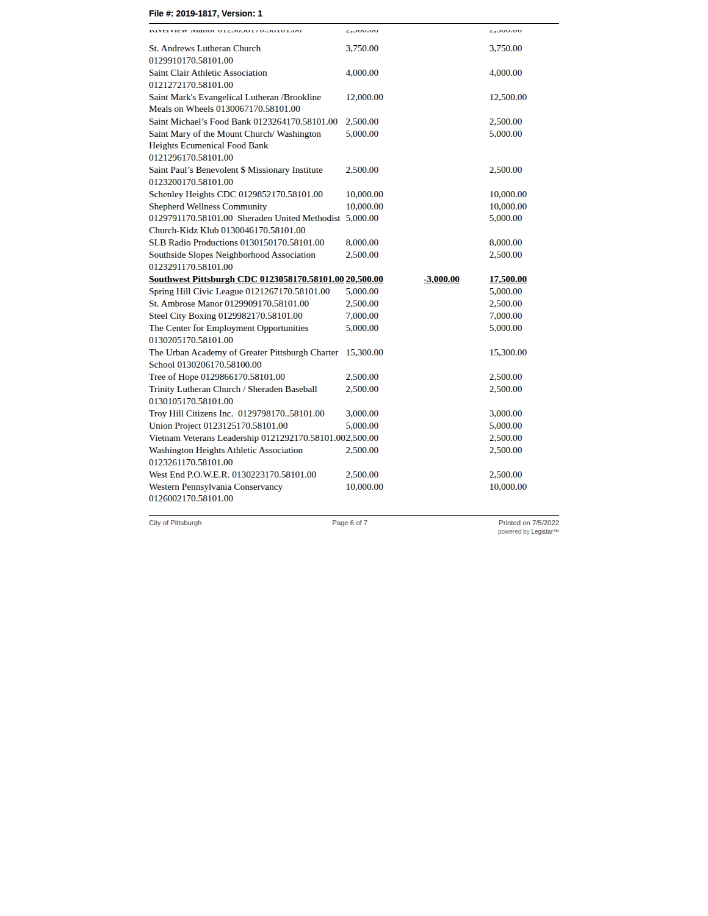File #: 2019-1817, Version: 1
| Riverview Manor 0123058170.58101.00 | 2,500.00 | | 2,500.00 |
| St. Andrews Lutheran Church 0129910170.58101.00 | 3,750.00 | | 3,750.00 |
| Saint Clair Athletic Association 0121272170.58101.00 | 4,000.00 | | 4,000.00 |
| Saint Mark's Evangelical Lutheran /Brookline Meals on Wheels 0130067170.58101.00 | 12,000.00 | | 12,500.00 |
| Saint Michael’s Food Bank 0123264170.58101.00 | 2,500.00 | | 2,500.00 |
| Saint Mary of the Mount Church/ Washington Heights Ecumenical Food Bank 0121296170.58101.00 | 5,000.00 | | 5,000.00 |
| Saint Paul’s Benevolent $ Missionary Institute 0123200170.58101.00 | 2,500.00 | | 2,500.00 |
| Schenley Heights CDC 0129852170.58101.00 | 10,000.00 | | 10,000.00 |
| Shepherd Wellness Community 0129791170.58101.00 Sheraden United Methodist Church-Kidz Klub 0130046170.58101.00 | 10,000.00 5,000.00 | | 10,000.00 5,000.00 |
| SLB Radio Productions 0130150170.58101.00 | 8,000.00 | | 8,000.00 |
| Southside Slopes Neighborhood Association 0123291170.58101.00 | 2,500.00 | | 2,500.00 |
| Southwest Pittsburgh CDC 0123058170.58101.00 | 20,500.00 | -3,000.00 | 17,500.00 |
| Spring Hill Civic League 0121267170.58101.00 | 5,000.00 | | 5,000.00 |
| St. Ambrose Manor 0129909170.58101.00 | 2,500.00 | | 2,500.00 |
| Steel City Boxing 0129982170.58101.00 | 7,000.00 | | 7,000.00 |
| The Center for Employment Opportunities 0130205170.58101.00 | 5,000.00 | | 5,000.00 |
| The Urban Academy of Greater Pittsburgh Charter School 0130206170.58100.00 | 15,300.00 | | 15,300.00 |
| Tree of Hope 0129866170.58101.00 | 2,500.00 | | 2,500.00 |
| Trinity Lutheran Church / Sheraden Baseball 0130105170.58101.00 | 2,500.00 | | 2,500.00 |
| Troy Hill Citizens Inc. 0129798170..58101.00 | 3,000.00 | | 3,000.00 |
| Union Project 0123125170.58101.00 | 5,000.00 | | 5,000.00 |
| Vietnam Veterans Leadership 0121292170.58101.00 | 2,500.00 | | 2,500.00 |
| Washington Heights Athletic Association 0123261170.58101.00 | 2,500.00 | | 2,500.00 |
| West End P.O.W.E.R. 0130223170.58101.00 | 2,500.00 | | 2,500.00 |
| Western Pennsylvania Conservancy 0126002170.58101.00 | 10,000.00 | | 10,000.00 |
City of Pittsburgh
Page 6 of 7
Printed on 7/5/2022
powered by Legistar™